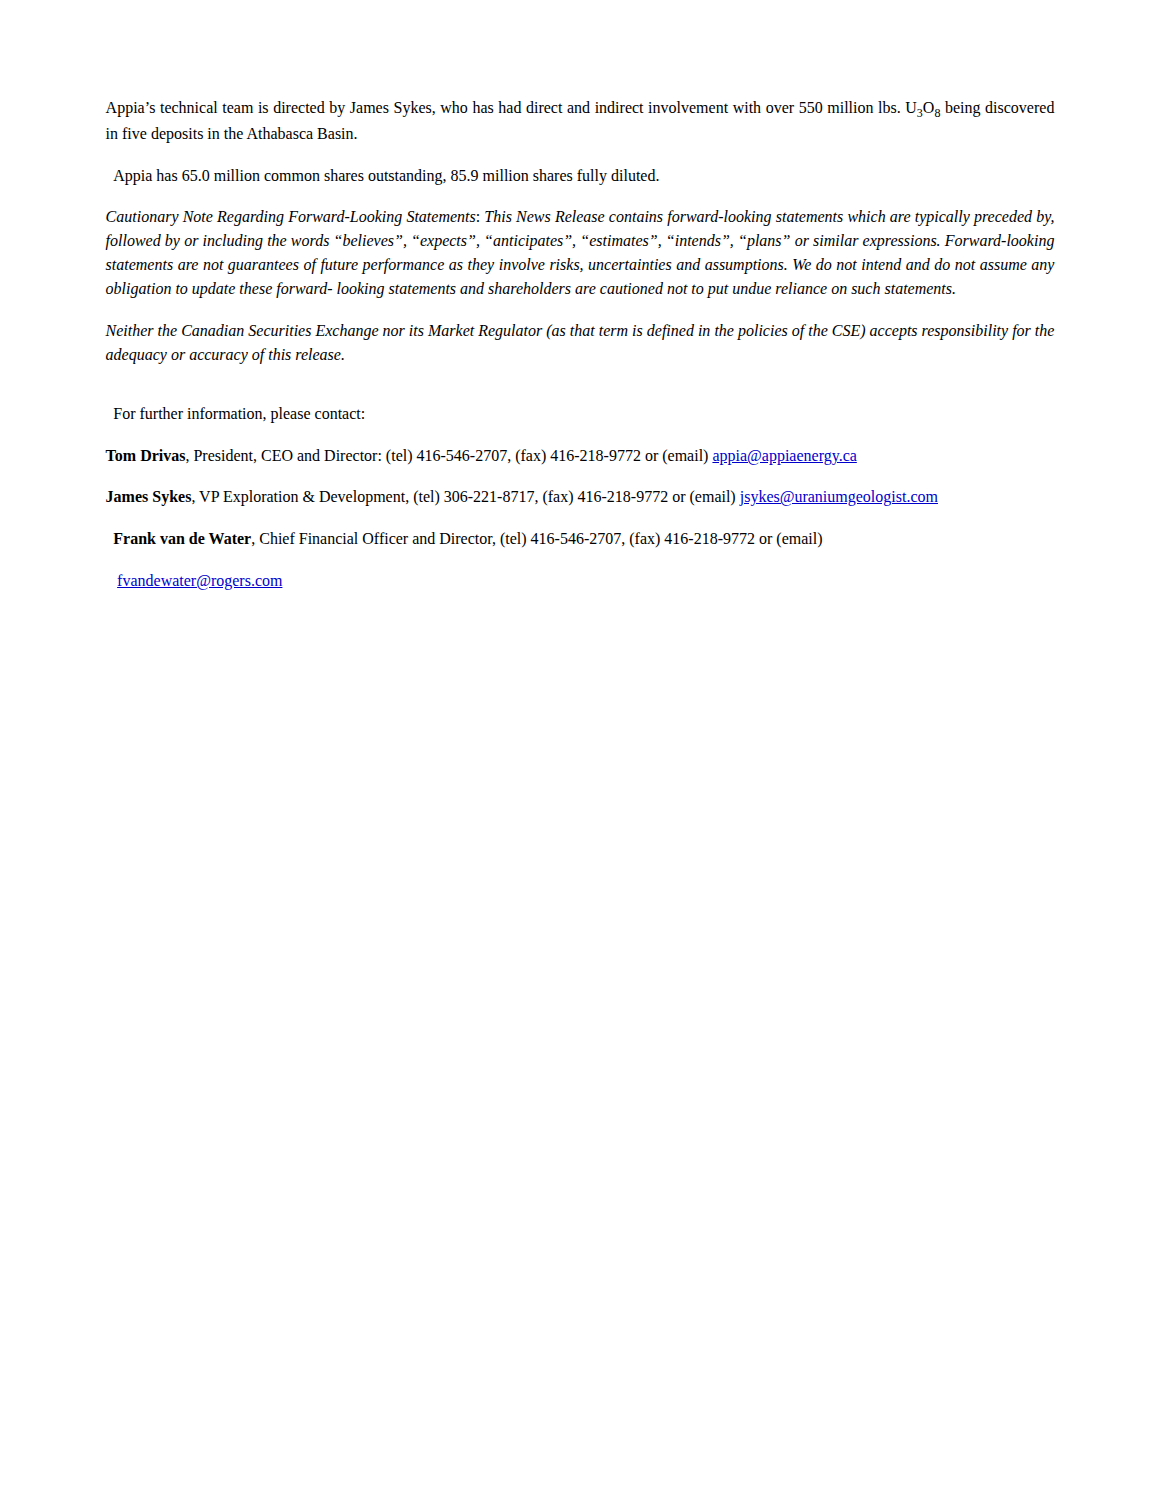Appia’s technical team is directed by James Sykes, who has had direct and indirect involvement with over 550 million lbs. U3O8 being discovered in five deposits in the Athabasca Basin.
Appia has 65.0 million common shares outstanding, 85.9 million shares fully diluted.
Cautionary Note Regarding Forward-Looking Statements: This News Release contains forward-looking statements which are typically preceded by, followed by or including the words “believes”, “expects”, “anticipates”, “estimates”, “intends”, “plans” or similar expressions. Forward-looking statements are not guarantees of future performance as they involve risks, uncertainties and assumptions. We do not intend and do not assume any obligation to update these forward- looking statements and shareholders are cautioned not to put undue reliance on such statements.
Neither the Canadian Securities Exchange nor its Market Regulator (as that term is defined in the policies of the CSE) accepts responsibility for the adequacy or accuracy of this release.
For further information, please contact:
Tom Drivas, President, CEO and Director: (tel) 416-546-2707, (fax) 416-218-9772 or (email) appia@appiaenergy.ca
James Sykes, VP Exploration & Development, (tel) 306-221-8717, (fax) 416-218-9772 or (email) jsykes@uraniumgeologist.com
Frank van de Water, Chief Financial Officer and Director, (tel) 416-546-2707, (fax) 416-218-9772 or (email)
fvandewater@rogers.com